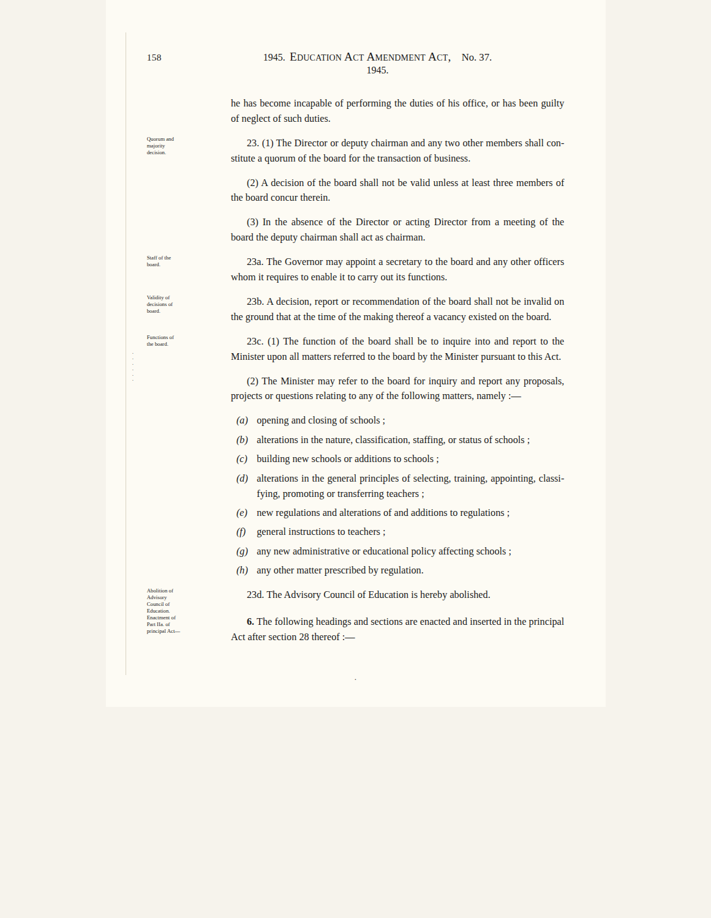158
1945. Education Act Amendment Act, No. 37.
1945.
he has become incapable of performing the duties of his office, or has been guilty of neglect of such duties.
Quorum and
majority
decision.
23. (1) The Director or deputy chairman and any two other members shall constitute a quorum of the board for the transaction of business.
(2) A decision of the board shall not be valid unless at least three members of the board concur therein.
(3) In the absence of the Director or acting Director from a meeting of the board the deputy chairman shall act as chairman.
Staff of the
board.
23a. The Governor may appoint a secretary to the board and any other officers whom it requires to enable it to carry out its functions.
Validity of
decisions of
board.
23b. A decision, report or recommendation of the board shall not be invalid on the ground that at the time of the making thereof a vacancy existed on the board.
Functions of
the board.
23c. (1) The function of the board shall be to inquire into and report to the Minister upon all matters referred to the board by the Minister pursuant to this Act.
(2) The Minister may refer to the board for inquiry and report any proposals, projects or questions relating to any of the following matters, namely :—
(a) opening and closing of schools ;
(b) alterations in the nature, classification, staffing, or status of schools ;
(c) building new schools or additions to schools ;
(d) alterations in the general principles of selecting, training, appointing, classifying, promoting or transferring teachers ;
(e) new regulations and alterations of and additions to regulations ;
(f) general instructions to teachers ;
(g) any new administrative or educational policy affecting schools ;
(h) any other matter prescribed by regulation.
Abolition of
Advisory
Council of
Education.
23d. The Advisory Council of Education is hereby abolished.
Enactment of
Part IIa. of
principal Act—
6. The following headings and sections are enacted and inserted in the principal Act after section 28 thereof :—
......
.